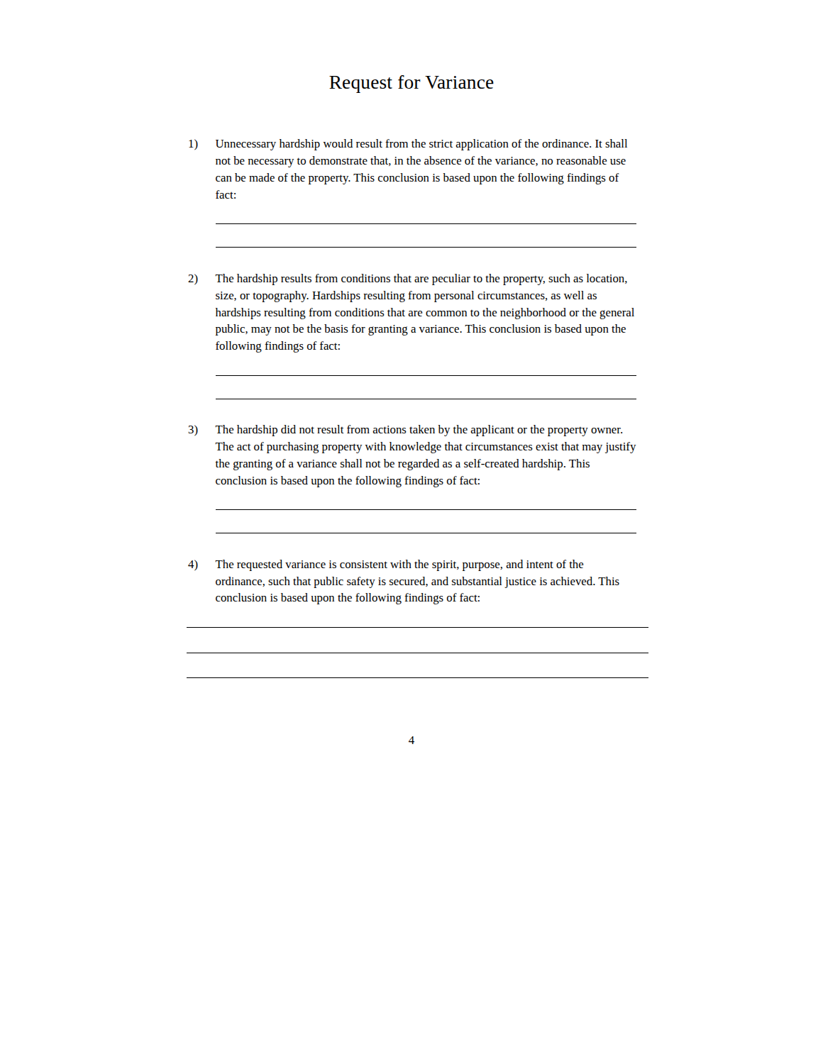Request for Variance
Unnecessary hardship would result from the strict application of the ordinance. It shall not be necessary to demonstrate that, in the absence of the variance, no reasonable use can be made of the property. This conclusion is based upon the following findings of fact:
The hardship results from conditions that are peculiar to the property, such as location, size, or topography. Hardships resulting from personal circumstances, as well as hardships resulting from conditions that are common to the neighborhood or the general public, may not be the basis for granting a variance. This conclusion is based upon the following findings of fact:
The hardship did not result from actions taken by the applicant or the property owner. The act of purchasing property with knowledge that circumstances exist that may justify the granting of a variance shall not be regarded as a self-created hardship. This conclusion is based upon the following findings of fact:
The requested variance is consistent with the spirit, purpose, and intent of the ordinance, such that public safety is secured, and substantial justice is achieved. This conclusion is based upon the following findings of fact:
4